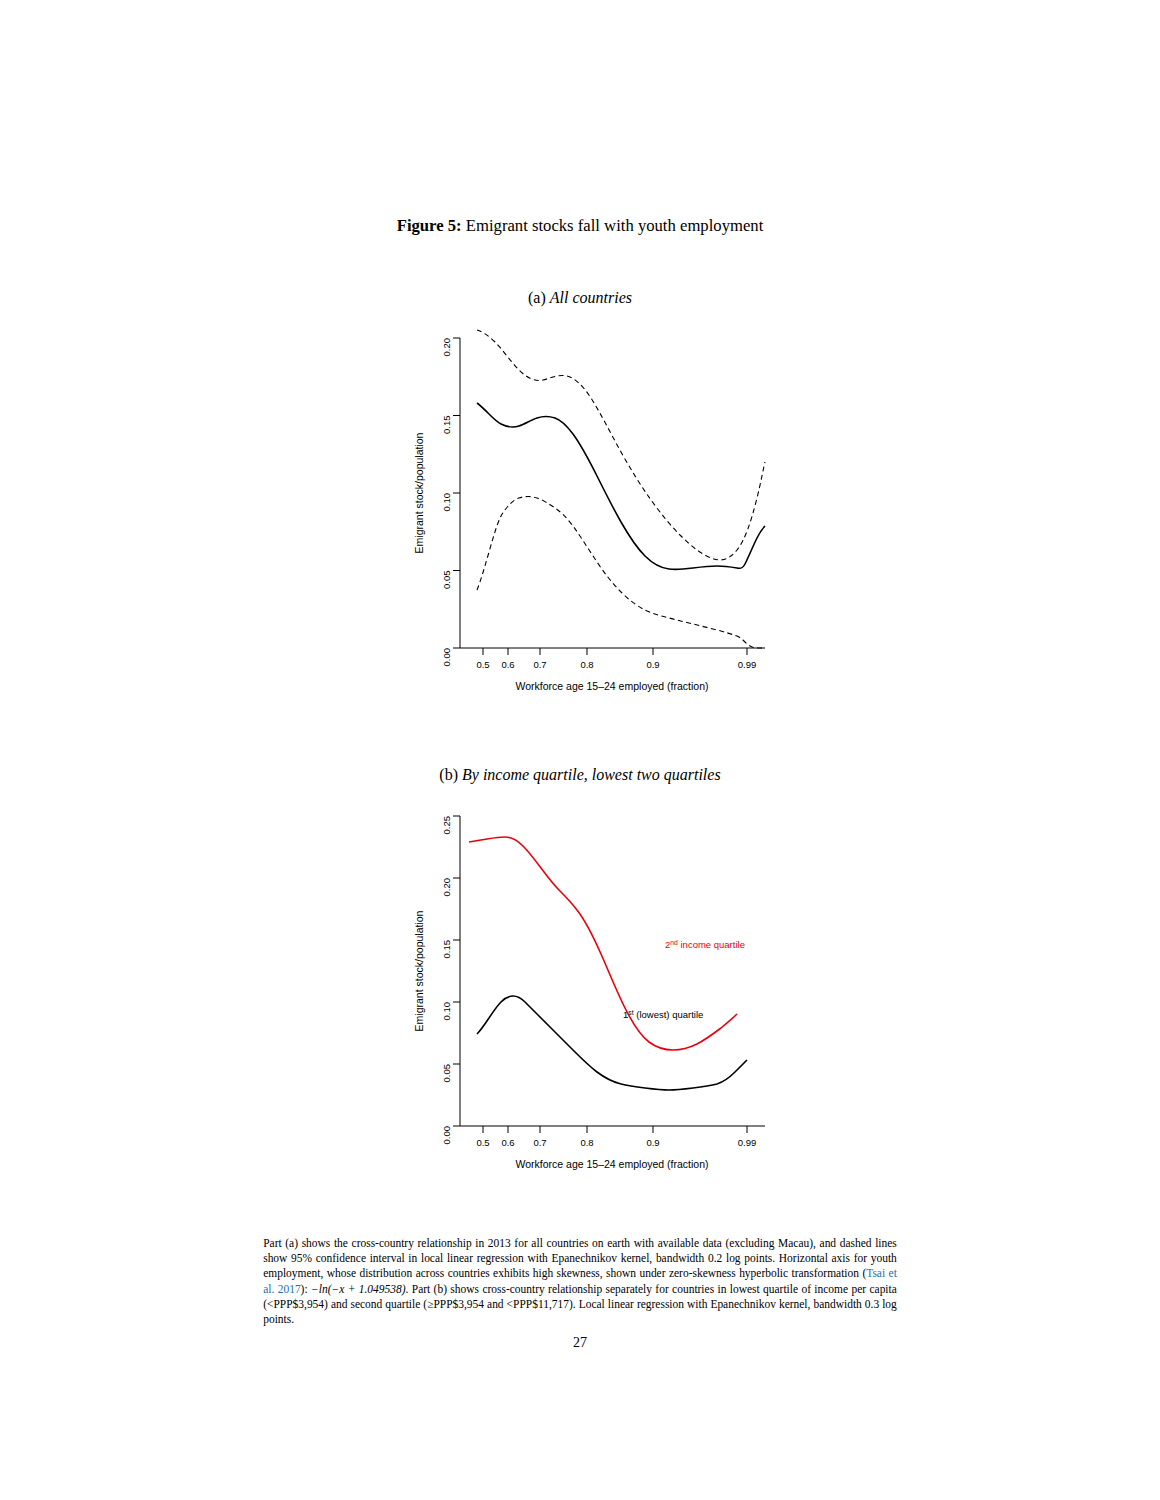Figure 5: Emigrant stocks fall with youth employment
(a) All countries
0.00 0.05 0.10 0.15 0.20 Emigrant stock/population 0.5 0.6 0.7 0.8 0.9 0.99 Workforce age 15–24 employed (fraction)
(b) By income quartile, lowest two quartiles
0.00 0.05 0.10 0.15 0.20 0.25 Emigrant stock/population 0.5 0.6 0.7 0.8 0.9 0.99 Workforce age 15–24 employed (fraction) 2nd income quartile 1st (lowest) quartile
Part (a) shows the cross-country relationship in 2013 for all countries on earth with available data (excluding Macau), and dashed lines show 95% confidence interval in local linear regression with Epanechnikov kernel, bandwidth 0.2 log points. Horizontal axis for youth employment, whose distribution across countries exhibits high skewness, shown under zero-skewness hyperbolic transformation (Tsai et al. 2017): −ln(−x + 1.049538). Part (b) shows cross-country relationship separately for countries in lowest quartile of income per capita (<PPP$3,954) and second quartile (≥PPP$3,954 and <PPP$11,717). Local linear regression with Epanechnikov kernel, bandwidth 0.3 log points.
27